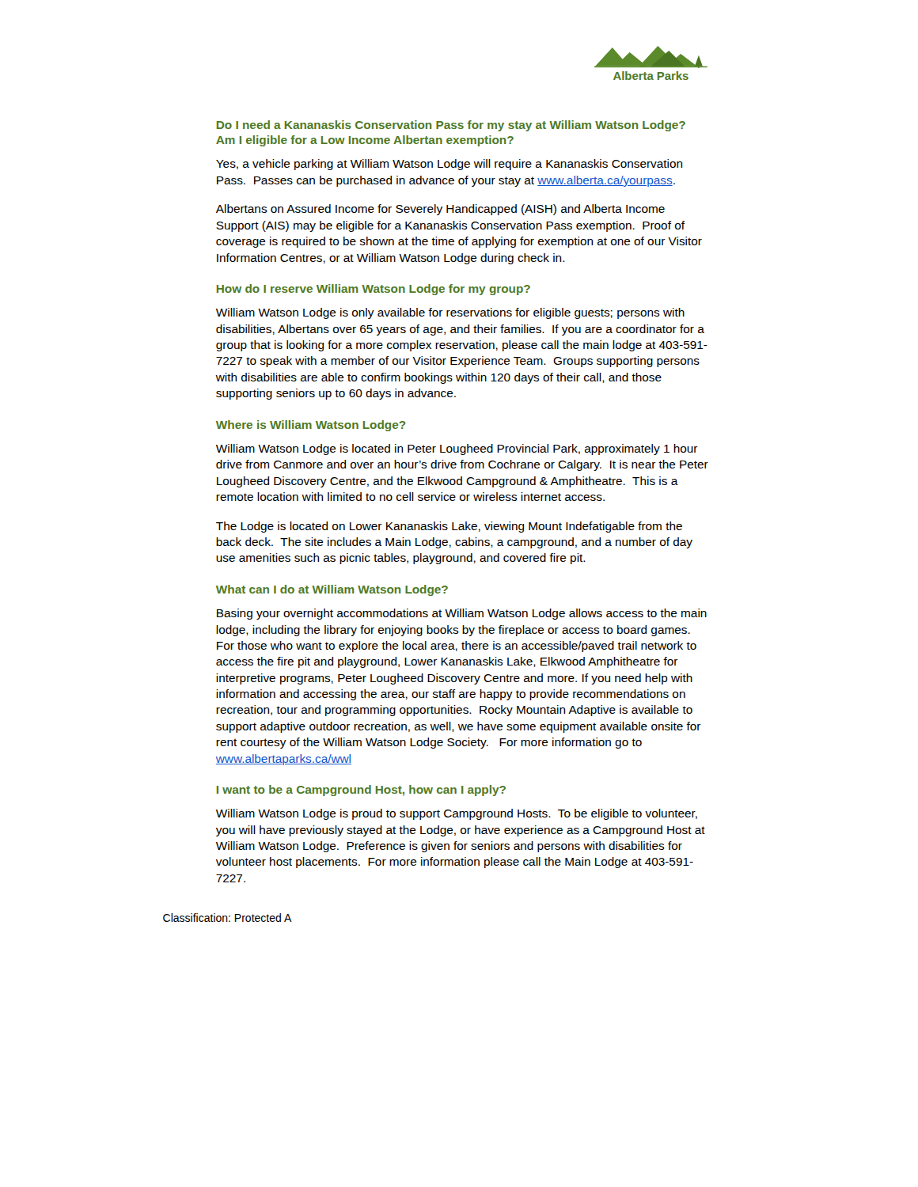Alberta Parks Alberta Parks
Do I need a Kananaskis Conservation Pass for my stay at William Watson Lodge? Am I eligible for a Low Income Albertan exemption?
Yes, a vehicle parking at William Watson Lodge will require a Kananaskis Conservation Pass. Passes can be purchased in advance of your stay at www.alberta.ca/yourpass.
Albertans on Assured Income for Severely Handicapped (AISH) and Alberta Income Support (AIS) may be eligible for a Kananaskis Conservation Pass exemption. Proof of coverage is required to be shown at the time of applying for exemption at one of our Visitor Information Centres, or at William Watson Lodge during check in.
How do I reserve William Watson Lodge for my group?
William Watson Lodge is only available for reservations for eligible guests; persons with disabilities, Albertans over 65 years of age, and their families. If you are a coordinator for a group that is looking for a more complex reservation, please call the main lodge at 403-591-7227 to speak with a member of our Visitor Experience Team. Groups supporting persons with disabilities are able to confirm bookings within 120 days of their call, and those supporting seniors up to 60 days in advance.
Where is William Watson Lodge?
William Watson Lodge is located in Peter Lougheed Provincial Park, approximately 1 hour drive from Canmore and over an hour’s drive from Cochrane or Calgary. It is near the Peter Lougheed Discovery Centre, and the Elkwood Campground & Amphitheatre. This is a remote location with limited to no cell service or wireless internet access.
The Lodge is located on Lower Kananaskis Lake, viewing Mount Indefatigable from the back deck. The site includes a Main Lodge, cabins, a campground, and a number of day use amenities such as picnic tables, playground, and covered fire pit.
What can I do at William Watson Lodge?
Basing your overnight accommodations at William Watson Lodge allows access to the main lodge, including the library for enjoying books by the fireplace or access to board games. For those who want to explore the local area, there is an accessible/paved trail network to access the fire pit and playground, Lower Kananaskis Lake, Elkwood Amphitheatre for interpretive programs, Peter Lougheed Discovery Centre and more. If you need help with information and accessing the area, our staff are happy to provide recommendations on recreation, tour and programming opportunities. Rocky Mountain Adaptive is available to support adaptive outdoor recreation, as well, we have some equipment available onsite for rent courtesy of the William Watson Lodge Society. For more information go to www.albertaparks.ca/wwl
I want to be a Campground Host, how can I apply?
William Watson Lodge is proud to support Campground Hosts. To be eligible to volunteer, you will have previously stayed at the Lodge, or have experience as a Campground Host at William Watson Lodge. Preference is given for seniors and persons with disabilities for volunteer host placements. For more information please call the Main Lodge at 403-591-7227.
Classification: Protected A